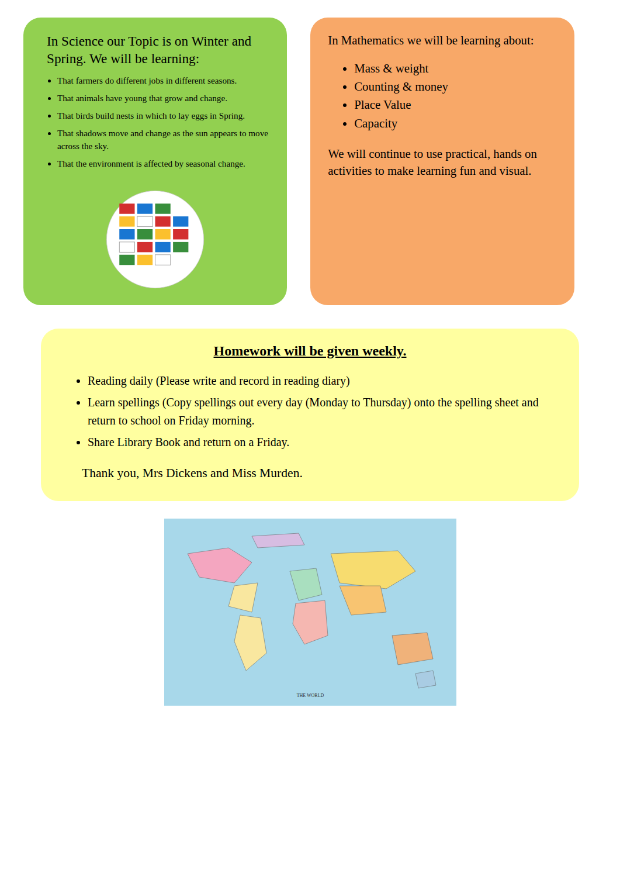In Science our Topic is on Winter and Spring. We will be learning:
That farmers do different jobs in different seasons.
That animals have young that grow and change.
That birds build nests in which to lay eggs in Spring.
That shadows move and change as the sun appears to move across the sky.
That the environment is affected by seasonal change.
In Mathematics we will be learning about:
Mass & weight
Counting & money
Place Value
Capacity
We will continue to use practical, hands on activities to make learning fun and visual.
Homework will be given weekly.
Reading daily (Please write and record in reading diary)
Learn spellings (Copy spellings out every day (Monday to Thursday) onto the spelling sheet and return to school on Friday morning.
Share Library Book and return on a Friday.
Thank you, Mrs Dickens and Miss Murden.